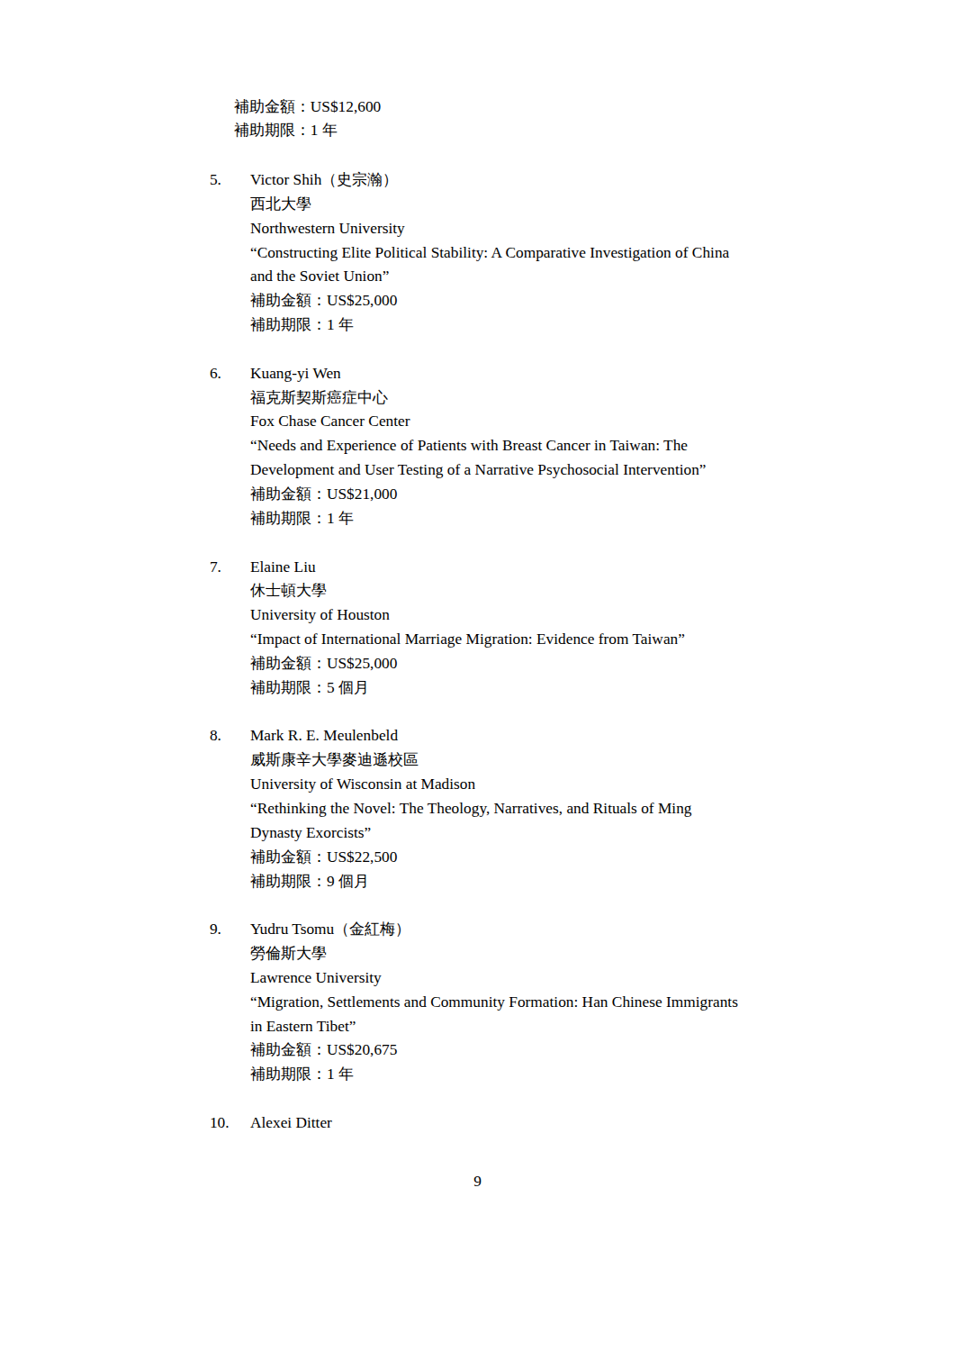補助金額：US$12,600 補助期限：1 年
5. Victor Shih（史宗瀚） 西北大學 Northwestern University “Constructing Elite Political Stability: A Comparative Investigation of China and the Soviet Union” 補助金額：US$25,000 補助期限：1 年
6. Kuang-yi Wen 福克斯契斯癌症中心 Fox Chase Cancer Center “Needs and Experience of Patients with Breast Cancer in Taiwan: The Development and User Testing of a Narrative Psychosocial Intervention” 補助金額：US$21,000 補助期限：1 年
7. Elaine Liu 休士頓大學 University of Houston “Impact of International Marriage Migration: Evidence from Taiwan” 補助金額：US$25,000 補助期限：5 個月
8. Mark R. E. Meulenbeld 威斯康辛大學麥迪遜校區 University of Wisconsin at Madison “Rethinking the Novel: The Theology, Narratives, and Rituals of Ming Dynasty Exorcists” 補助金額：US$22,500 補助期限：9 個月
9. Yudru Tsomu（金紅梅） 勞倫斯大學 Lawrence University “Migration, Settlements and Community Formation: Han Chinese Immigrants in Eastern Tibet” 補助金額：US$20,675 補助期限：1 年
10. Alexei Ditter
9